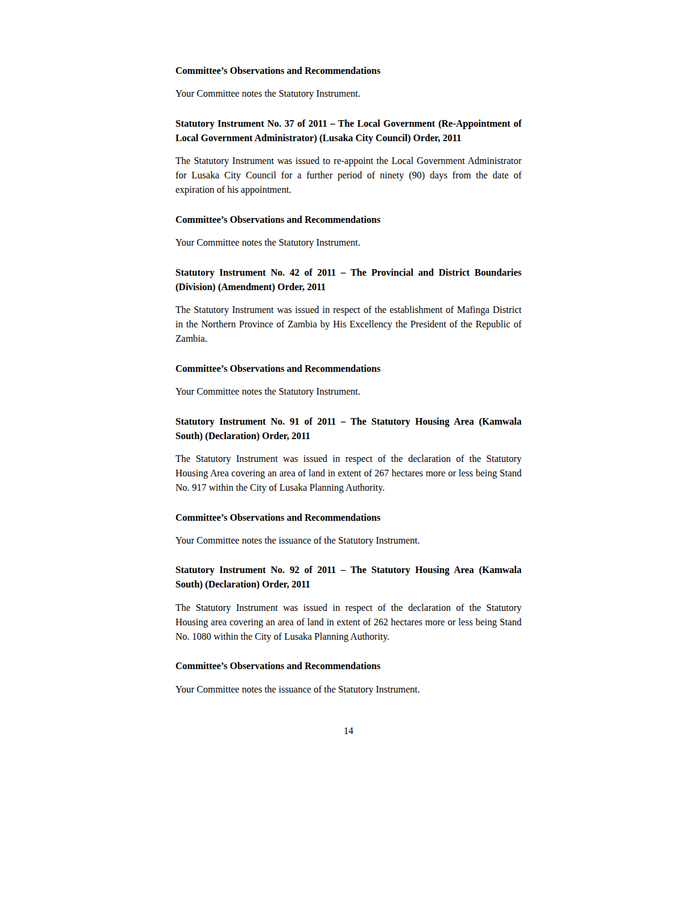Committee’s Observations and Recommendations
Your Committee notes the Statutory Instrument.
Statutory Instrument No. 37 of 2011 – The Local Government (Re-Appointment of Local Government Administrator) (Lusaka City Council) Order, 2011
The Statutory Instrument was issued to re-appoint the Local Government Administrator for Lusaka City Council for a further period of ninety (90) days from the date of expiration of his appointment.
Committee’s Observations and Recommendations
Your Committee notes the Statutory Instrument.
Statutory Instrument No. 42 of 2011 – The Provincial and District Boundaries (Division) (Amendment) Order, 2011
The Statutory Instrument was issued in respect of the establishment of Mafinga District in the Northern Province of Zambia by His Excellency the President of the Republic of Zambia.
Committee’s Observations and Recommendations
Your Committee notes the Statutory Instrument.
Statutory Instrument No. 91 of 2011 – The Statutory Housing Area (Kamwala South) (Declaration) Order, 2011
The Statutory Instrument was issued in respect of the declaration of the Statutory Housing Area covering an area of land in extent of 267 hectares more or less being Stand No. 917 within the City of Lusaka Planning Authority.
Committee’s Observations and Recommendations
Your Committee notes the issuance of the Statutory Instrument.
Statutory Instrument No. 92 of 2011 – The Statutory Housing Area (Kamwala South) (Declaration) Order, 2011
The Statutory Instrument was issued in respect of the declaration of the Statutory Housing area covering an area of land in extent of 262 hectares more or less being Stand No. 1080 within the City of Lusaka Planning Authority.
Committee’s Observations and Recommendations
Your Committee notes the issuance of the Statutory Instrument.
14